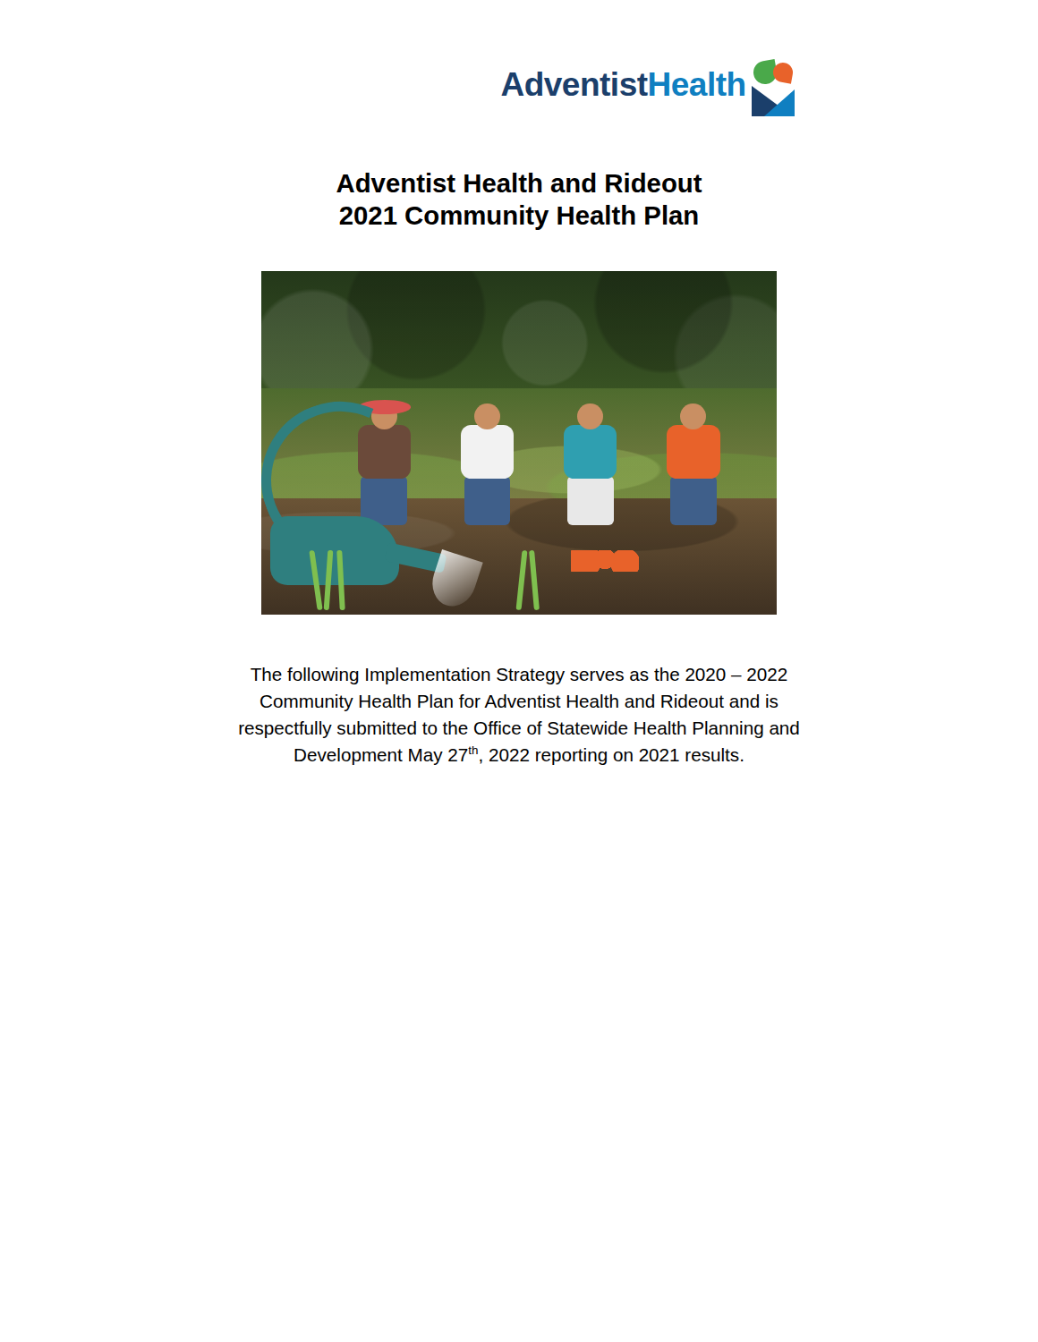Adventist Health
Adventist Health and Rideout
2021 Community Health Plan
The following Implementation Strategy serves as the 2020 – 2022 Community Health Plan for Adventist Health and Rideout and is respectfully submitted to the Office of Statewide Health Planning and Development May 27th, 2022 reporting on 2021 results.